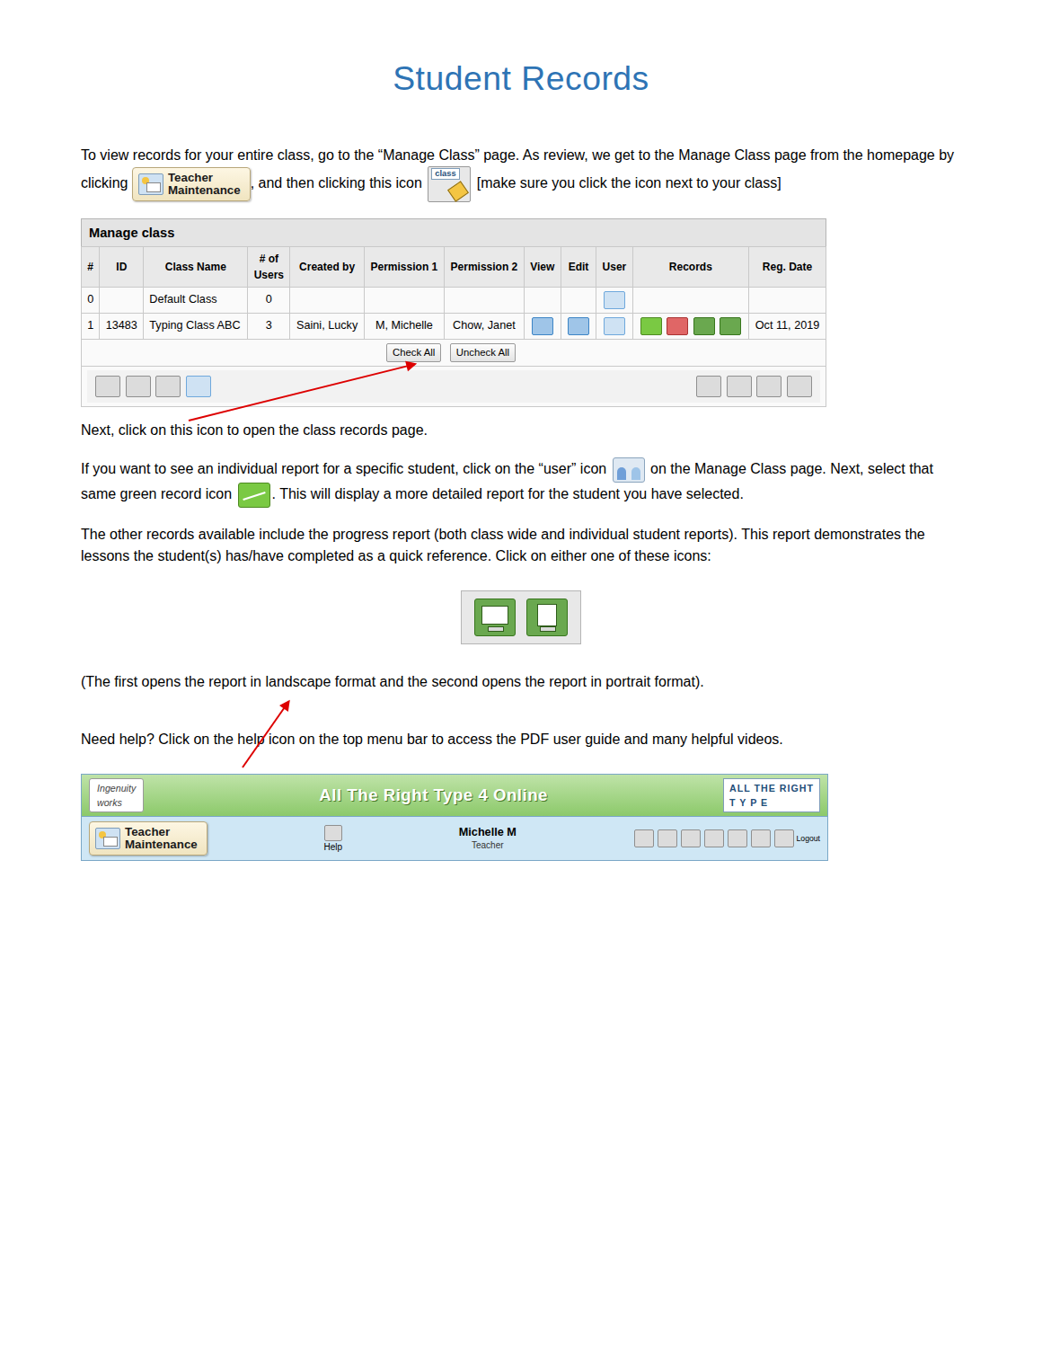Student Records
To view records for your entire class, go to the “Manage Class” page. As review, we get to the Manage Class page from the homepage by clicking Teacher
Maintenance, and then clicking this icon [make sure you click the icon next to your class]
Manage class
| # | ID | Class Name | # of Users | Created by | Permission 1 | Permission 2 | View | Edit | User | Records | Reg. Date |
| --- | --- | --- | --- | --- | --- | --- | --- | --- | --- | --- | --- |
| 0 | | Default Class | 0 | | | | | | | | |
| 1 | 13483 | Typing Class ABC | 3 | Saini, Lucky | M, Michelle | Chow, Janet | | | | | Oct 11, 2019 |
| Check All Uncheck All |
Next, click on this icon to open the class records page.
If you want to see an individual report for a specific student, click on the “user” icon on the Manage Class page. Next, select that same green record icon . This will display a more detailed report for the student you have selected.
The other records available include the progress report (both class wide and individual student reports). This report demonstrates the lessons the student(s) has/have completed as a quick reference. Click on either one of these icons:
(The first opens the report in landscape format and the second opens the report in portrait format).
Need help? Click on the help icon on the top menu bar to access the PDF user guide and many helpful videos.
Ingenuity
works All The Right Type 4 Online ALL THE RIGHT
T Y P E
Teacher
Maintenance Help Michelle M Teacher Logout